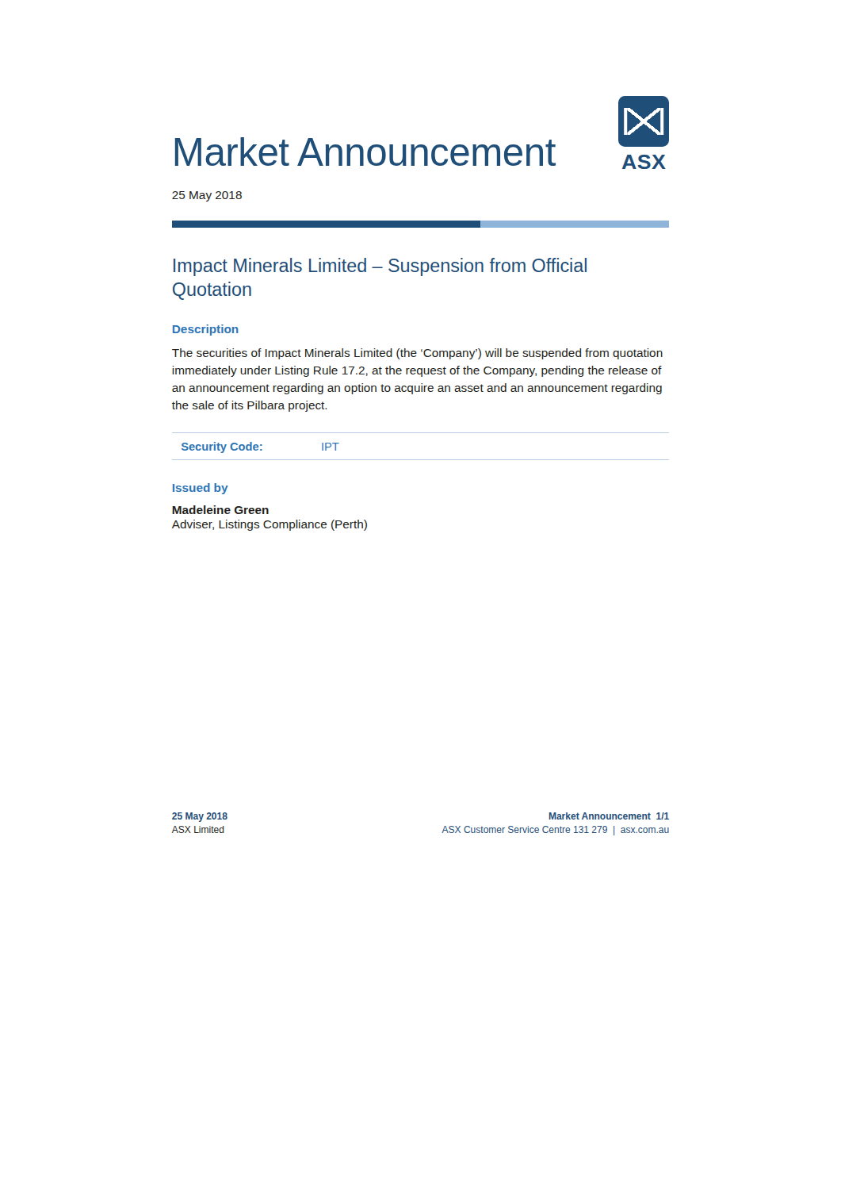Market Announcement
25 May 2018
ASX
Impact Minerals Limited – Suspension from Official Quotation
Description
The securities of Impact Minerals Limited (the ‘Company’) will be suspended from quotation immediately under Listing Rule 17.2, at the request of the Company, pending the release of an announcement regarding an option to acquire an asset and an announcement regarding the sale of its Pilbara project.
| Security Code: | IPT |
Issued by
Madeleine Green
Adviser, Listings Compliance (Perth)
25 May 2018
ASX Limited
Market Announcement 1/1
ASX Customer Service Centre 131 279 | asx.com.au